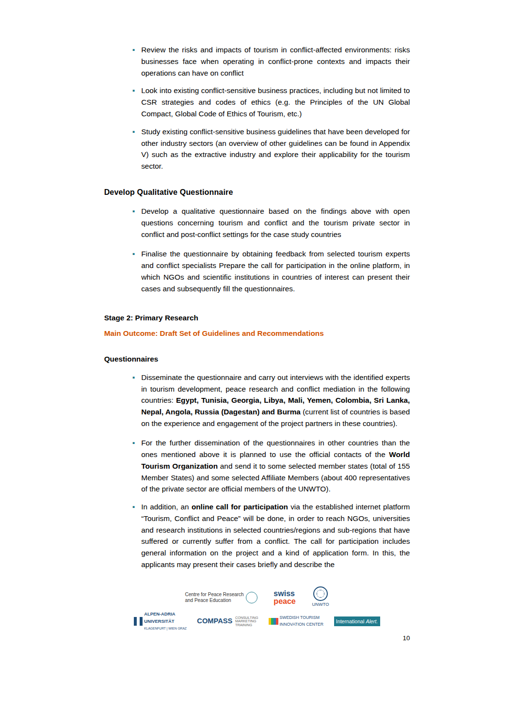Review the risks and impacts of tourism in conflict-affected environments: risks businesses face when operating in conflict-prone contexts and impacts their operations can have on conflict
Look into existing conflict-sensitive business practices, including but not limited to CSR strategies and codes of ethics (e.g. the Principles of the UN Global Compact, Global Code of Ethics of Tourism, etc.)
Study existing conflict-sensitive business guidelines that have been developed for other industry sectors (an overview of other guidelines can be found in Appendix V) such as the extractive industry and explore their applicability for the tourism sector.
Develop Qualitative Questionnaire
Develop a qualitative questionnaire based on the findings above with open questions concerning tourism and conflict and the tourism private sector in conflict and post-conflict settings for the case study countries
Finalise the questionnaire by obtaining feedback from selected tourism experts and conflict specialists Prepare the call for participation in the online platform, in which NGOs and scientific institutions in countries of interest can present their cases and subsequently fill the questionnaires.
Stage 2: Primary Research
Main Outcome: Draft Set of Guidelines and Recommendations
Questionnaires
Disseminate the questionnaire and carry out interviews with the identified experts in tourism development, peace research and conflict mediation in the following countries: Egypt, Tunisia, Georgia, Libya, Mali, Yemen, Colombia, Sri Lanka, Nepal, Angola, Russia (Dagestan) and Burma (current list of countries is based on the experience and engagement of the project partners in these countries).
For the further dissemination of the questionnaires in other countries than the ones mentioned above it is planned to use the official contacts of the World Tourism Organization and send it to some selected member states (total of 155 Member States) and some selected Affiliate Members (about 400 representatives of the private sector are official members of the UNWTO).
In addition, an online call for participation via the established internet platform “Tourism, Conflict and Peace” will be done, in order to reach NGOs, universities and research institutions in selected countries/regions and sub-regions that have suffered or currently suffer from a conflict. The call for participation includes general information on the project and a kind of application form. In this, the applicants may present their cases briefly and describe the
Centre for Peace Research
and Peace Education
swiss
peace
UNWTO
ALPEN-ADRIA
UNIVERSITÄT
KLAGENFURT | WIEN GRAZ
COMPASS CONSULTING
MARKETING
TRAINING
SWEDISH TOURISM
INNOVATION CENTER
International Alert.
10